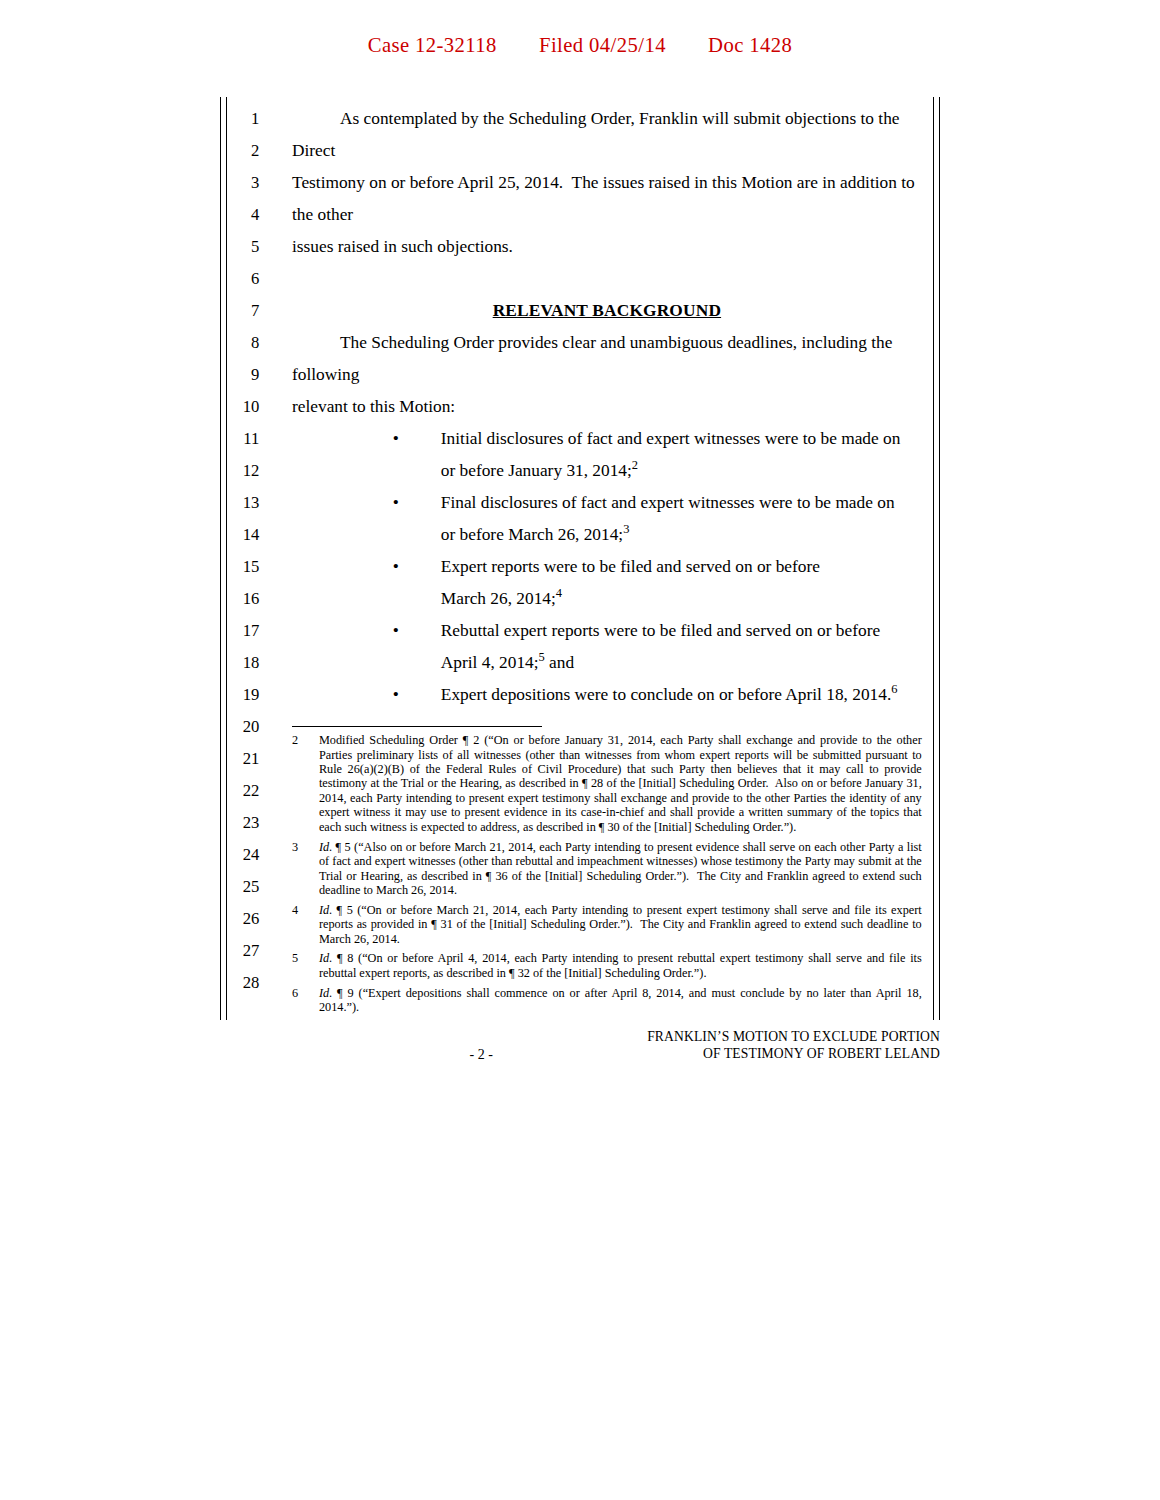Case 12-32118 Filed 04/25/14 Doc 1428
1
2
3
4
5
6
7
8
9
10
11
12
13
14
15
16
17
18
19
20
21
22
23
24
25
26
27
28
As contemplated by the Scheduling Order, Franklin will submit objections to the Direct
Testimony on or before April 25, 2014. The issues raised in this Motion are in addition to the other
issues raised in such objections.
RELEVANT BACKGROUND
The Scheduling Order provides clear and unambiguous deadlines, including the following
relevant to this Motion:
•Initial disclosures of fact and expert witnesses were to be made on or before January 31, 2014;2
•Final disclosures of fact and expert witnesses were to be made on or before March 26, 2014;3
•Expert reports were to be filed and served on or before March 26, 2014;4
•Rebuttal expert reports were to be filed and served on or before April 4, 2014;5 and
•Expert depositions were to conclude on or before April 18, 2014.6
2
Modified Scheduling Order ¶ 2 (“On or before January 31, 2014, each Party shall exchange and provide to the other Parties preliminary lists of all witnesses (other than witnesses from whom expert reports will be submitted pursuant to Rule 26(a)(2)(B) of the Federal Rules of Civil Procedure) that such Party then believes that it may call to provide testimony at the Trial or the Hearing, as described in ¶ 28 of the [Initial] Scheduling Order. Also on or before January 31, 2014, each Party intending to present expert testimony shall exchange and provide to the other Parties the identity of any expert witness it may use to present evidence in its case-in-chief and shall provide a written summary of the topics that each such witness is expected to address, as described in ¶ 30 of the [Initial] Scheduling Order.”).
3
Id. ¶ 5 (“Also on or before March 21, 2014, each Party intending to present evidence shall serve on each other Party a list of fact and expert witnesses (other than rebuttal and impeachment witnesses) whose testimony the Party may submit at the Trial or Hearing, as described in ¶ 36 of the [Initial] Scheduling Order.”). The City and Franklin agreed to extend such deadline to March 26, 2014.
4
Id. ¶ 5 (“On or before March 21, 2014, each Party intending to present expert testimony shall serve and file its expert reports as provided in ¶ 31 of the [Initial] Scheduling Order.”). The City and Franklin agreed to extend such deadline to March 26, 2014.
5
Id. ¶ 8 (“On or before April 4, 2014, each Party intending to present rebuttal expert testimony shall serve and file its rebuttal expert reports, as described in ¶ 32 of the [Initial] Scheduling Order.”).
6
Id. ¶ 9 (“Expert depositions shall commence on or after April 8, 2014, and must conclude by no later than April 18, 2014.”).
- 2 -
FRANKLIN’S MOTION TO EXCLUDE PORTION
OF TESTIMONY OF ROBERT LELAND